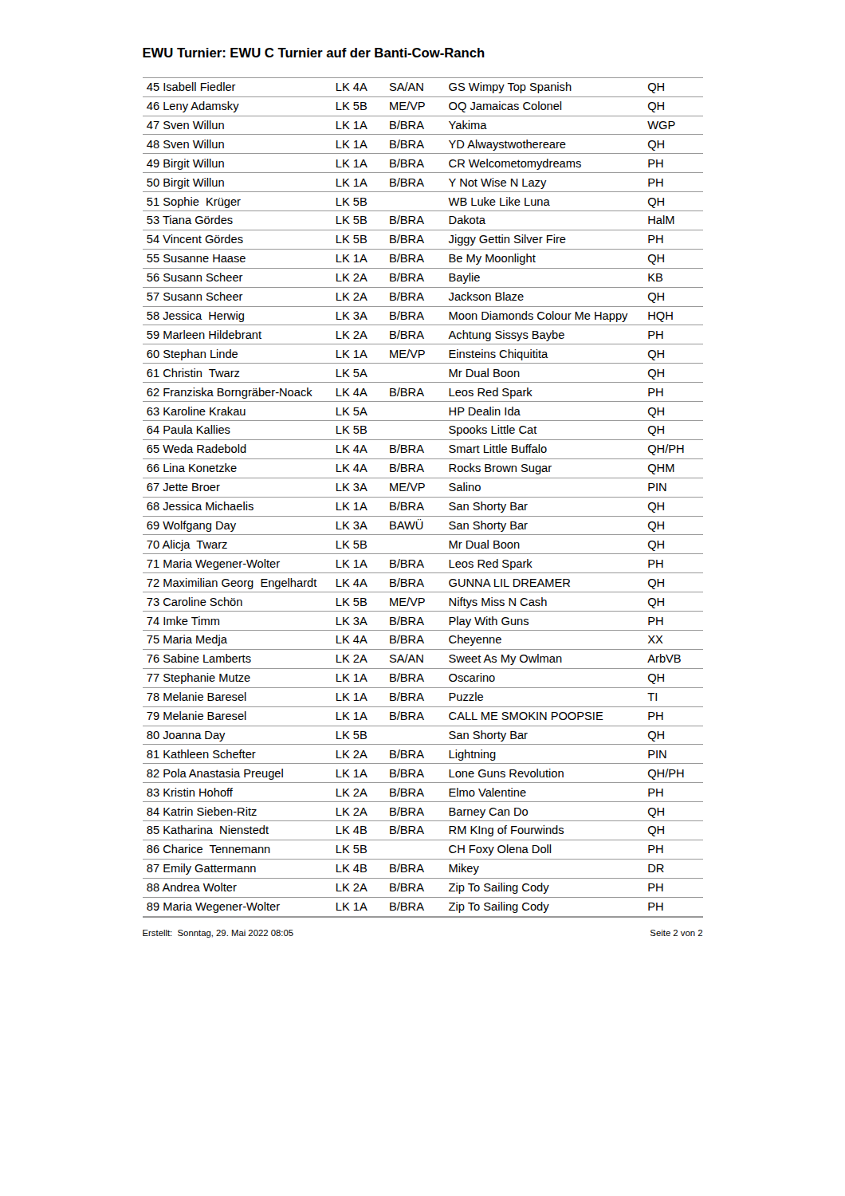EWU Turnier: EWU C Turnier auf der Banti-Cow-Ranch
| 45 Isabell Fiedler | LK 4A | SA/AN | GS Wimpy Top Spanish | QH |
| 46 Leny Adamsky | LK 5B | ME/VP | OQ Jamaicas Colonel | QH |
| 47 Sven Willun | LK 1A | B/BRA | Yakima | WGP |
| 48 Sven Willun | LK 1A | B/BRA | YD Alwaystwothereare | QH |
| 49 Birgit Willun | LK 1A | B/BRA | CR Welcometomydreams | PH |
| 50 Birgit Willun | LK 1A | B/BRA | Y Not Wise N Lazy | PH |
| 51 Sophie Krüger | LK 5B | | WB Luke Like Luna | QH |
| 53 Tiana Gördes | LK 5B | B/BRA | Dakota | HalM |
| 54 Vincent Gördes | LK 5B | B/BRA | Jiggy Gettin Silver Fire | PH |
| 55 Susanne Haase | LK 1A | B/BRA | Be My Moonlight | QH |
| 56 Susann Scheer | LK 2A | B/BRA | Baylie | KB |
| 57 Susann Scheer | LK 2A | B/BRA | Jackson Blaze | QH |
| 58 Jessica Herwig | LK 3A | B/BRA | Moon Diamonds Colour Me Happy | HQH |
| 59 Marleen Hildebrant | LK 2A | B/BRA | Achtung Sissys Baybe | PH |
| 60 Stephan Linde | LK 1A | ME/VP | Einsteins Chiquitita | QH |
| 61 Christin Twarz | LK 5A | | Mr Dual Boon | QH |
| 62 Franziska Borngräber-Noack | LK 4A | B/BRA | Leos Red Spark | PH |
| 63 Karoline Krakau | LK 5A | | HP Dealin Ida | QH |
| 64 Paula Kallies | LK 5B | | Spooks Little Cat | QH |
| 65 Weda Radebold | LK 4A | B/BRA | Smart Little Buffalo | QH/PH |
| 66 Lina Konetzke | LK 4A | B/BRA | Rocks Brown Sugar | QHM |
| 67 Jette Broer | LK 3A | ME/VP | Salino | PIN |
| 68 Jessica Michaelis | LK 1A | B/BRA | San Shorty Bar | QH |
| 69 Wolfgang Day | LK 3A | BAWÜ | San Shorty Bar | QH |
| 70 Alicja Twarz | LK 5B | | Mr Dual Boon | QH |
| 71 Maria Wegener-Wolter | LK 1A | B/BRA | Leos Red Spark | PH |
| 72 Maximilian Georg Engelhardt | LK 4A | B/BRA | GUNNA LIL DREAMER | QH |
| 73 Caroline Schön | LK 5B | ME/VP | Niftys Miss N Cash | QH |
| 74 Imke Timm | LK 3A | B/BRA | Play With Guns | PH |
| 75 Maria Medja | LK 4A | B/BRA | Cheyenne | XX |
| 76 Sabine Lamberts | LK 2A | SA/AN | Sweet As My Owlman | ArbVB |
| 77 Stephanie Mutze | LK 1A | B/BRA | Oscarino | QH |
| 78 Melanie Baresel | LK 1A | B/BRA | Puzzle | TI |
| 79 Melanie Baresel | LK 1A | B/BRA | CALL ME SMOKIN POOPSIE | PH |
| 80 Joanna Day | LK 5B | | San Shorty Bar | QH |
| 81 Kathleen Schefter | LK 2A | B/BRA | Lightning | PIN |
| 82 Pola Anastasia Preugel | LK 1A | B/BRA | Lone Guns Revolution | QH/PH |
| 83 Kristin Hohoff | LK 2A | B/BRA | Elmo Valentine | PH |
| 84 Katrin Sieben-Ritz | LK 2A | B/BRA | Barney Can Do | QH |
| 85 Katharina Nienstedt | LK 4B | B/BRA | RM KIng of Fourwinds | QH |
| 86 Charice Tennemann | LK 5B | | CH Foxy Olena Doll | PH |
| 87 Emily Gattermann | LK 4B | B/BRA | Mikey | DR |
| 88 Andrea Wolter | LK 2A | B/BRA | Zip To Sailing Cody | PH |
| 89 Maria Wegener-Wolter | LK 1A | B/BRA | Zip To Sailing Cody | PH |
Erstellt: Sonntag, 29. Mai 2022 08:05 Seite 2 von 2